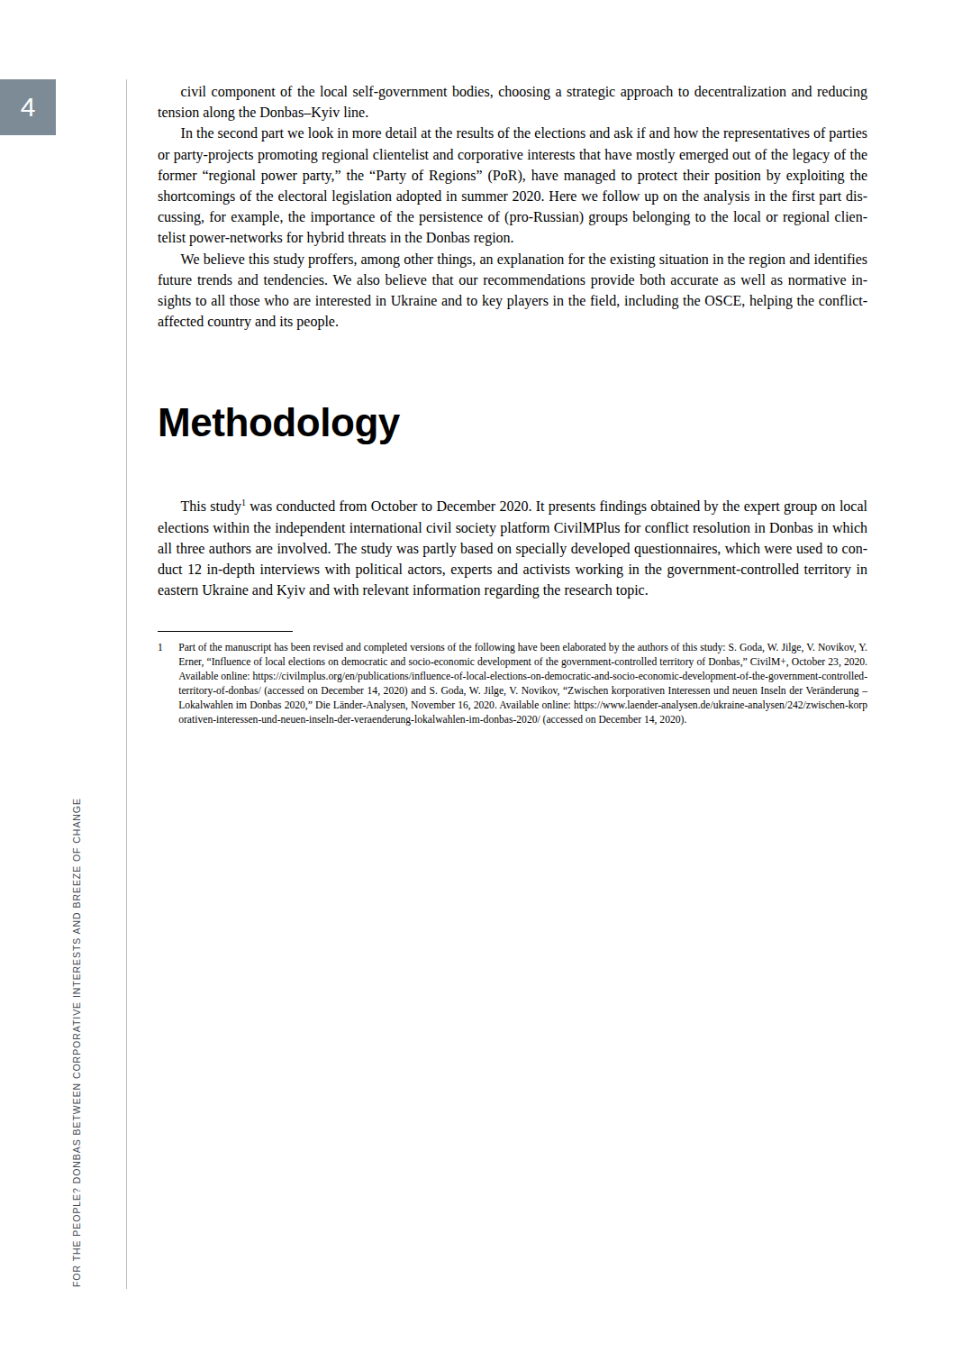4
For the People? Donbas between corporative interests and breeze of change
civil component of the local self-government bodies, choosing a strategic approach to decentralization and reducing tension along the Donbas–Kyiv line.
In the second part we look in more detail at the results of the elections and ask if and how the representatives of parties or party-projects promoting regional clientelist and corporative interests that have mostly emerged out of the legacy of the former “regional power party,” the “Party of Regions” (PoR), have managed to protect their position by exploiting the shortcomings of the electoral legislation adopted in summer 2020. Here we follow up on the analysis in the first part discussing, for example, the importance of the persistence of (pro-Russian) groups belonging to the local or regional clientelist power-networks for hybrid threats in the Donbas region.
We believe this study proffers, among other things, an explanation for the existing situation in the region and identifies future trends and tendencies. We also believe that our recommendations provide both accurate as well as normative insights to all those who are interested in Ukraine and to key players in the field, including the OSCE, helping the conflict-affected country and its people.
Methodology
This study1 was conducted from October to December 2020. It presents findings obtained by the expert group on local elections within the independent international civil society platform CivilMPlus for conflict resolution in Donbas in which all three authors are involved. The study was partly based on specially developed questionnaires, which were used to conduct 12 in-depth interviews with political actors, experts and activists working in the government-controlled territory in eastern Ukraine and Kyiv and with relevant information regarding the research topic.
1
Part of the manuscript has been revised and completed versions of the following have been elaborated by the authors of this study: S. Goda, W. Jilge, V. Novikov, Y. Erner, “Influence of local elections on democratic and socio-economic development of the government-controlled territory of Donbas,” CivilM+, October 23, 2020. Available online: https://civilmplus.org/en/publications/influence-of-local-elections-on-democratic-and-socio-economic-development-of-the-government-controlled-territory-of-donbas/ (accessed on December 14, 2020) and S. Goda, W. Jilge, V. Novikov, “Zwischen korporativen Interessen und neuen Inseln der Veränderung – Lokalwahlen im Donbas 2020,” Die Länder-Analysen, November 16, 2020. Available online: https://www.laender-analysen.de/ukraine-analysen/242/zwischen-korporativen-interessen-und-neuen-inseln-der-veraenderung-lokalwahlen-im-donbas-2020/ (accessed on December 14, 2020).